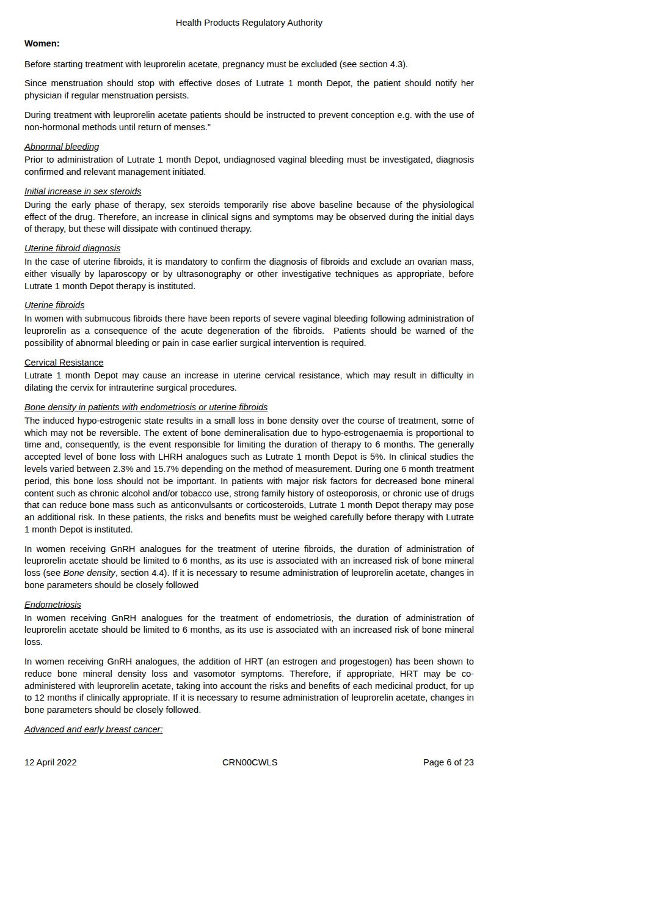Health Products Regulatory Authority
Women:
Before starting treatment with leuprorelin acetate, pregnancy must be excluded (see section 4.3).
Since menstruation should stop with effective doses of Lutrate 1 month Depot, the patient should notify her physician if regular menstruation persists.
During treatment with leuprorelin acetate patients should be instructed to prevent conception e.g. with the use of non-hormonal methods until return of menses."
Abnormal bleeding
Prior to administration of Lutrate 1 month Depot, undiagnosed vaginal bleeding must be investigated, diagnosis confirmed and relevant management initiated.
Initial increase in sex steroids
During the early phase of therapy, sex steroids temporarily rise above baseline because of the physiological effect of the drug. Therefore, an increase in clinical signs and symptoms may be observed during the initial days of therapy, but these will dissipate with continued therapy.
Uterine fibroid diagnosis
In the case of uterine fibroids, it is mandatory to confirm the diagnosis of fibroids and exclude an ovarian mass, either visually by laparoscopy or by ultrasonography or other investigative techniques as appropriate, before Lutrate 1 month Depot therapy is instituted.
Uterine fibroids
In women with submucous fibroids there have been reports of severe vaginal bleeding following administration of leuprorelin as a consequence of the acute degeneration of the fibroids. Patients should be warned of the possibility of abnormal bleeding or pain in case earlier surgical intervention is required.
Cervical Resistance
Lutrate 1 month Depot may cause an increase in uterine cervical resistance, which may result in difficulty in dilating the cervix for intrauterine surgical procedures.
Bone density in patients with endometriosis or uterine fibroids
The induced hypo-estrogenic state results in a small loss in bone density over the course of treatment, some of which may not be reversible. The extent of bone demineralisation due to hypo-estrogenaemia is proportional to time and, consequently, is the event responsible for limiting the duration of therapy to 6 months. The generally accepted level of bone loss with LHRH analogues such as Lutrate 1 month Depot is 5%. In clinical studies the levels varied between 2.3% and 15.7% depending on the method of measurement. During one 6 month treatment period, this bone loss should not be important. In patients with major risk factors for decreased bone mineral content such as chronic alcohol and/or tobacco use, strong family history of osteoporosis, or chronic use of drugs that can reduce bone mass such as anticonvulsants or corticosteroids, Lutrate 1 month Depot therapy may pose an additional risk. In these patients, the risks and benefits must be weighed carefully before therapy with Lutrate 1 month Depot is instituted.
In women receiving GnRH analogues for the treatment of uterine fibroids, the duration of administration of leuprorelin acetate should be limited to 6 months, as its use is associated with an increased risk of bone mineral loss (see Bone density, section 4.4). If it is necessary to resume administration of leuprorelin acetate, changes in bone parameters should be closely followed
Endometriosis
In women receiving GnRH analogues for the treatment of endometriosis, the duration of administration of leuprorelin acetate should be limited to 6 months, as its use is associated with an increased risk of bone mineral loss.
In women receiving GnRH analogues, the addition of HRT (an estrogen and progestogen) has been shown to reduce bone mineral density loss and vasomotor symptoms. Therefore, if appropriate, HRT may be co-administered with leuprorelin acetate, taking into account the risks and benefits of each medicinal product, for up to 12 months if clinically appropriate. If it is necessary to resume administration of leuprorelin acetate, changes in bone parameters should be closely followed.
Advanced and early breast cancer:
12 April 2022 CRN00CWLS Page 6 of 23